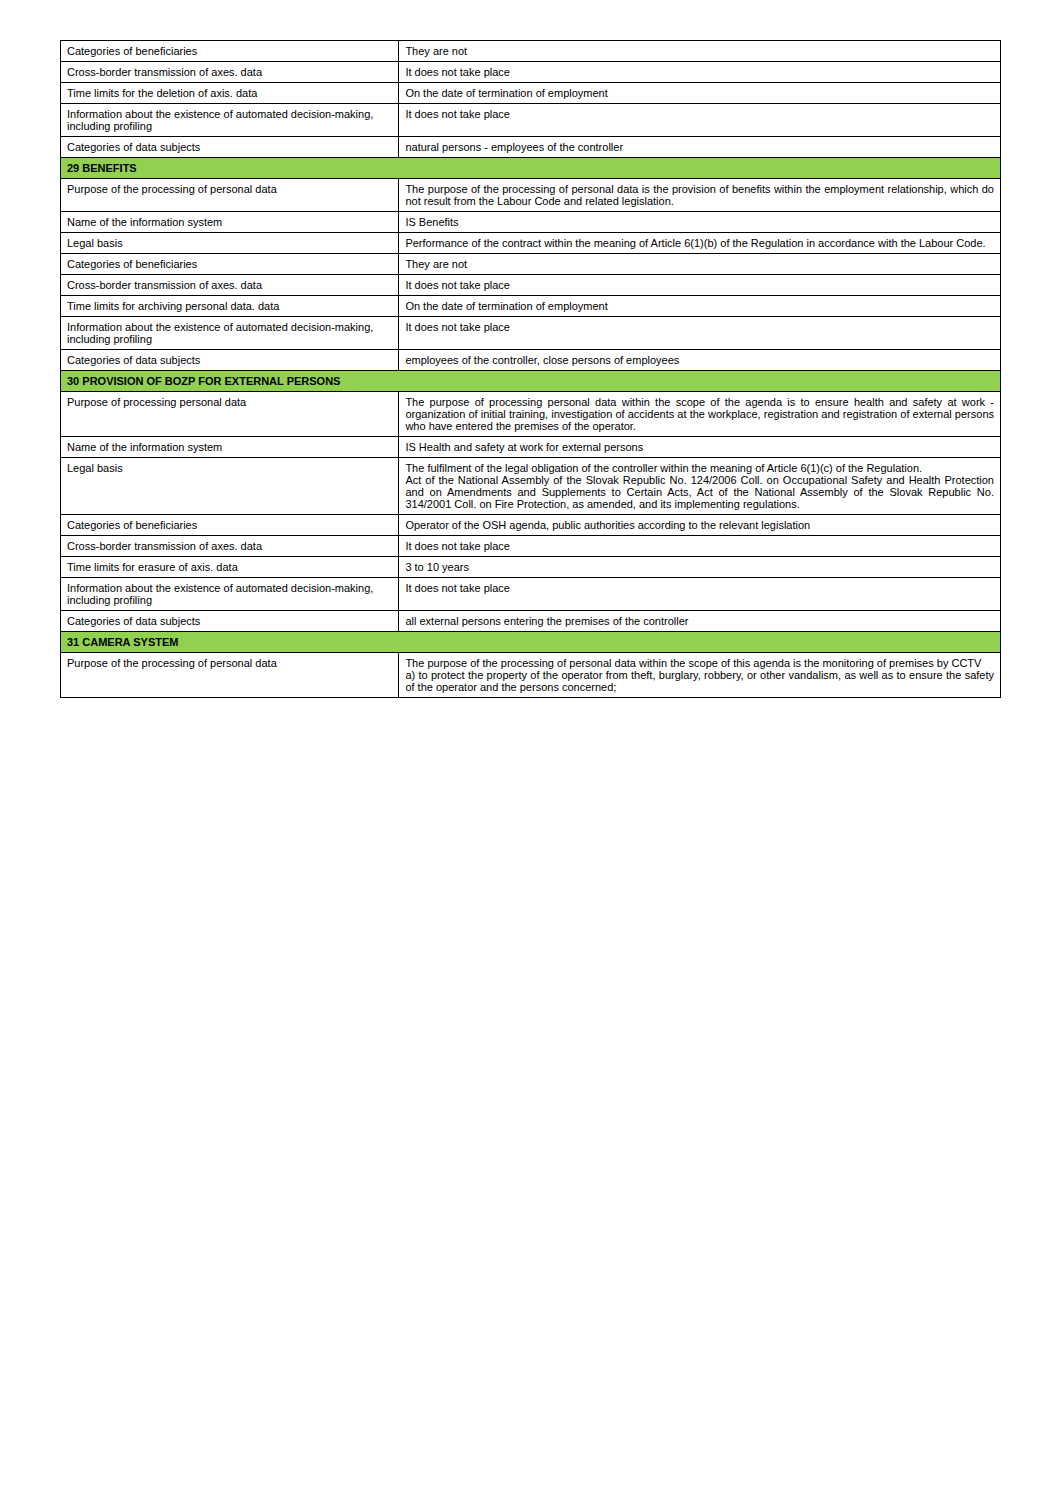| Categories of beneficiaries | They are not |
| Cross-border transmission of axes. data | It does not take place |
| Time limits for the deletion of axis. data | On the date of termination of employment |
| Information about the existence of automated decision-making, including profiling | It does not take place |
| Categories of data subjects | natural persons - employees of the controller |
| 29 BENEFITS |
| Purpose of the processing of personal data | The purpose of the processing of personal data is the provision of benefits within the employment relationship, which do not result from the Labour Code and related legislation. |
| Name of the information system | IS Benefits |
| Legal basis | Performance of the contract within the meaning of Article 6(1)(b) of the Regulation in accordance with the Labour Code. |
| Categories of beneficiaries | They are not |
| Cross-border transmission of axes. data | It does not take place |
| Time limits for archiving personal data. data | On the date of termination of employment |
| Information about the existence of automated decision-making, including profiling | It does not take place |
| Categories of data subjects | employees of the controller, close persons of employees |
| 30 PROVISION OF BOZP FOR EXTERNAL PERSONS |
| Purpose of processing personal data | The purpose of processing personal data within the scope of the agenda is to ensure health and safety at work - organization of initial training, investigation of accidents at the workplace, registration and registration of external persons who have entered the premises of the operator. |
| Name of the information system | IS Health and safety at work for external persons |
| Legal basis | The fulfilment of the legal obligation of the controller within the meaning of Article 6(1)(c) of the Regulation. Act of the National Assembly of the Slovak Republic No. 124/2006 Coll. on Occupational Safety and Health Protection and on Amendments and Supplements to Certain Acts, Act of the National Assembly of the Slovak Republic No. 314/2001 Coll. on Fire Protection, as amended, and its implementing regulations. |
| Categories of beneficiaries | Operator of the OSH agenda, public authorities according to the relevant legislation |
| Cross-border transmission of axes. data | It does not take place |
| Time limits for erasure of axis. data | 3 to 10 years |
| Information about the existence of automated decision-making, including profiling | It does not take place |
| Categories of data subjects | all external persons entering the premises of the controller |
| 31 CAMERA SYSTEM |
| Purpose of the processing of personal data | The purpose of the processing of personal data within the scope of this agenda is the monitoring of premises by CCTV a) to protect the property of the operator from theft, burglary, robbery, or other vandalism, as well as to ensure the safety of the operator and the persons concerned; |